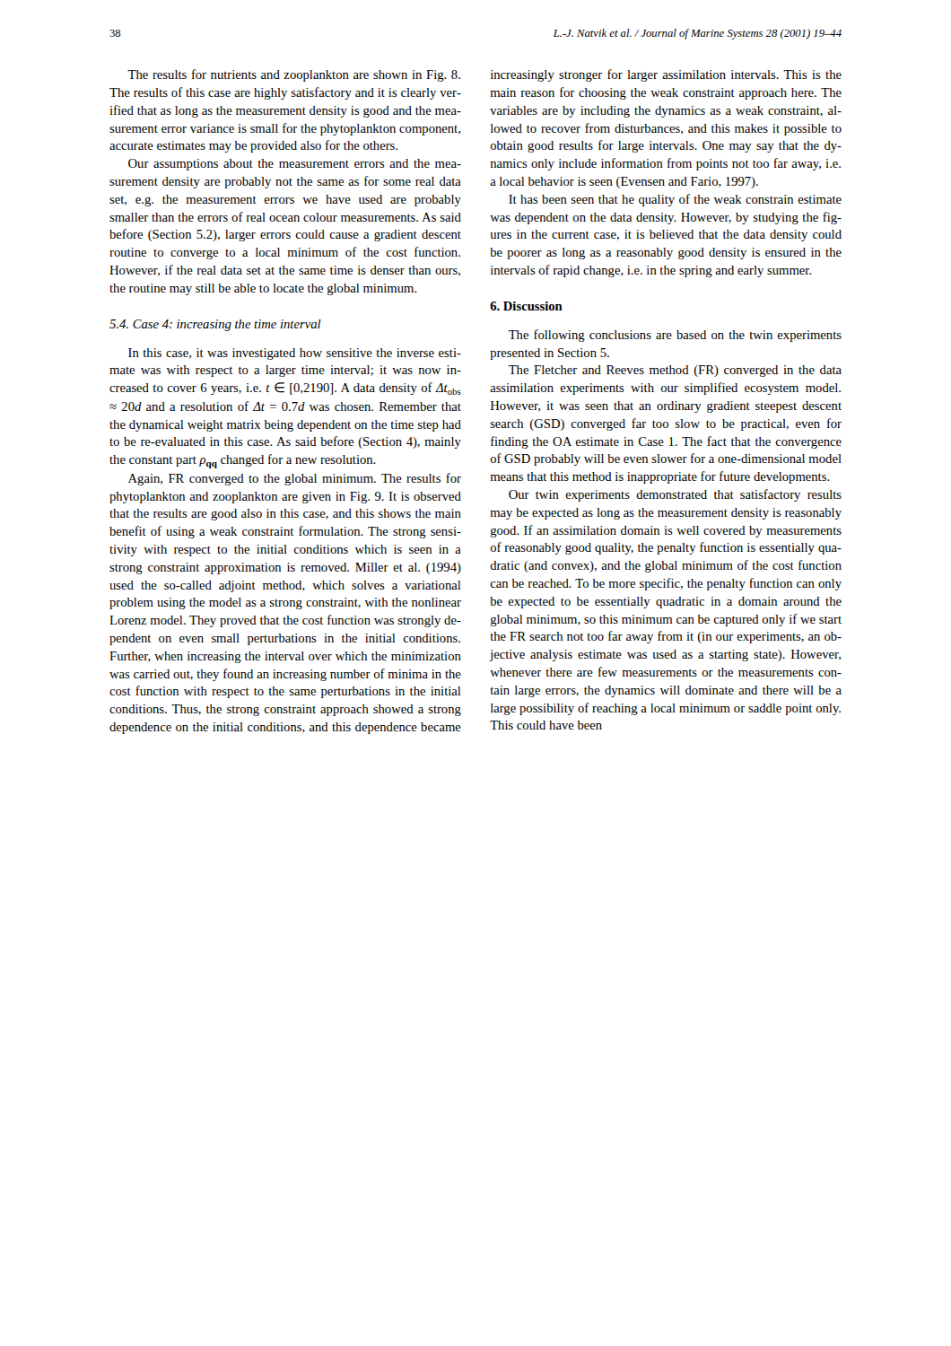38 L.-J. Natvik et al. / Journal of Marine Systems 28 (2001) 19–44
The results for nutrients and zooplankton are shown in Fig. 8. The results of this case are highly satisfactory and it is clearly verified that as long as the measurement density is good and the measurement error variance is small for the phytoplankton component, accurate estimates may be provided also for the others.
Our assumptions about the measurement errors and the measurement density are probably not the same as for some real data set, e.g. the measurement errors we have used are probably smaller than the errors of real ocean colour measurements. As said before (Section 5.2), larger errors could cause a gradient descent routine to converge to a local minimum of the cost function. However, if the real data set at the same time is denser than ours, the routine may still be able to locate the global minimum.
5.4. Case 4: increasing the time interval
In this case, it was investigated how sensitive the inverse estimate was with respect to a larger time interval; it was now increased to cover 6 years, i.e. t ∈ [0,2190]. A data density of Δtobs ≈ 20d and a resolution of Δt = 0.7d was chosen. Remember that the dynamical weight matrix being dependent on the time step had to be re-evaluated in this case. As said before (Section 4), mainly the constant part ρqq changed for a new resolution.
Again, FR converged to the global minimum. The results for phytoplankton and zooplankton are given in Fig. 9. It is observed that the results are good also in this case, and this shows the main benefit of using a weak constraint formulation. The strong sensitivity with respect to the initial conditions which is seen in a strong constraint approximation is removed. Miller et al. (1994) used the so-called adjoint method, which solves a variational problem using the model as a strong constraint, with the nonlinear Lorenz model. They proved that the cost function was strongly dependent on even small perturbations in the initial conditions. Further, when increasing the interval over which the minimization was carried out, they found an increasing number of minima in the cost function with respect to the same perturbations in the initial conditions. Thus, the strong constraint approach showed a strong dependence on the initial conditions, and this dependence became increasingly stronger for larger assimilation intervals. This is the main reason for choosing the weak constraint approach here. The variables are by including the dynamics as a weak constraint, allowed to recover from disturbances, and this makes it possible to obtain good results for large intervals. One may say that the dynamics only include information from points not too far away, i.e. a local behavior is seen (Evensen and Fario, 1997).
It has been seen that he quality of the weak constrain estimate was dependent on the data density. However, by studying the figures in the current case, it is believed that the data density could be poorer as long as a reasonably good density is ensured in the intervals of rapid change, i.e. in the spring and early summer.
6. Discussion
The following conclusions are based on the twin experiments presented in Section 5.
The Fletcher and Reeves method (FR) converged in the data assimilation experiments with our simplified ecosystem model. However, it was seen that an ordinary gradient steepest descent search (GSD) converged far too slow to be practical, even for finding the OA estimate in Case 1. The fact that the convergence of GSD probably will be even slower for a one-dimensional model means that this method is inappropriate for future developments.
Our twin experiments demonstrated that satisfactory results may be expected as long as the measurement density is reasonably good. If an assimilation domain is well covered by measurements of reasonably good quality, the penalty function is essentially quadratic (and convex), and the global minimum of the cost function can be reached. To be more specific, the penalty function can only be expected to be essentially quadratic in a domain around the global minimum, so this minimum can be captured only if we start the FR search not too far away from it (in our experiments, an objective analysis estimate was used as a starting state). However, whenever there are few measurements or the measurements contain large errors, the dynamics will dominate and there will be a large possibility of reaching a local minimum or saddle point only. This could have been